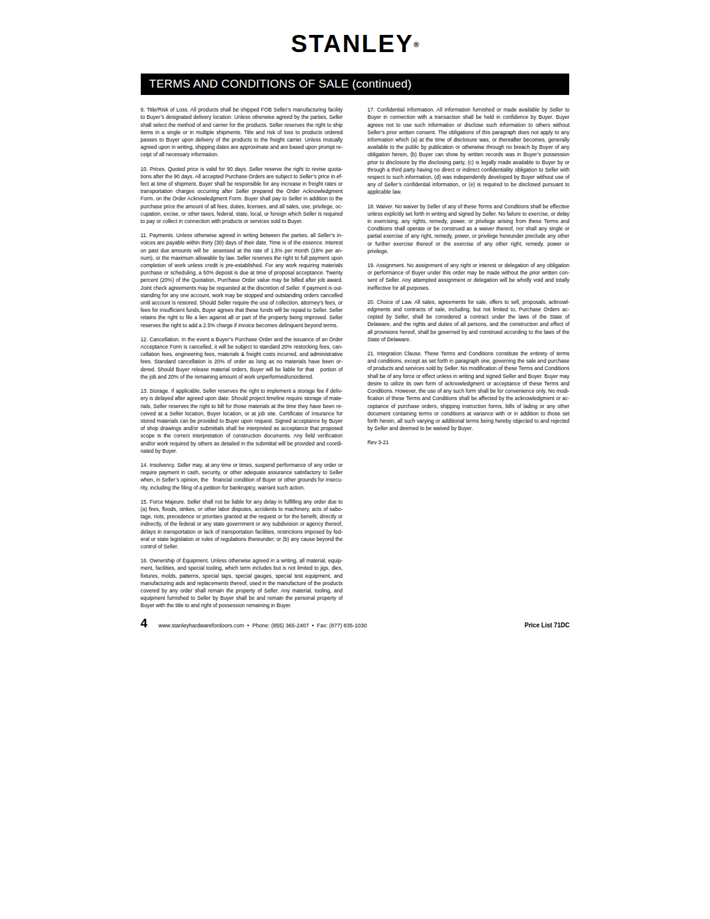STANLEY®
TERMS AND CONDITIONS OF SALE (continued)
9. Title/Risk of Loss. All products shall be shipped FOB Seller’s manufacturing facility to Buyer’s designated delivery location. Unless otherwise agreed by the parties, Seller shall select the method of and carrier for the products. Seller reserves the right to ship items in a single or in multiple shipments. Title and risk of loss to products ordered passes to Buyer upon delivery of the products to the freight carrier. Unless mutually agreed upon in writing, shipping dates are approximate and are based upon prompt receipt of all necessary information.
10. Prices. Quoted price is valid for 90 days. Seller reserve the right to revise quotations after the 90 days. All accepted Purchase Orders are subject to Seller’s price in effect at time of shipment. Buyer shall be responsible for any increase in freight rates or transportation charges occurring after Seller prepared the Order Acknowledgment Form. on the Order Acknowledgment Form. Buyer shall pay to Seller in addition to the purchase price the amount of all fees, duties, licenses, and all sales, use, privilege, occupation, excise, or other taxes, federal, state, local, or foreign which Seller is required to pay or collect in connection with products or services sold to Buyer.
11. Payments. Unless otherwise agreed in writing between the parties, all Seller’s invoices are payable within thirty (30) days of their date. Time is of the essence. Interest on past due amounts will be assessed at the rate of 1.5% per month (18% per annum), or the maximum allowable by law. Seller reserves the right to full payment upon completion of work unless credit is pre-established. For any work requiring materials purchase or scheduling, a 50% deposit is due at time of proposal acceptance. Twenty percent (20%) of the Quotation, Purchase Order value may be billed after job award. Joint check agreements may be requested at the discretion of Seller. If payment is outstanding for any one account, work may be stopped and outstanding orders cancelled until account is restored. Should Seller require the use of collection, attorney’s fees, or fees for insufficient funds, Buyer agrees that these funds will be repaid to Seller. Seller retains the right to file a lien against all or part of the property being improved. Seller reserves the right to add a 2.5% charge if invoice becomes delinquent beyond terms.
12. Cancellation. In the event a Buyer’s Purchase Order and the issuance of an Order Acceptance Form is cancelled, it will be subject to standard 20% restocking fees, cancellation fees, engineering fees, materials & freight costs incurred, and administrative fees. Standard cancellation is 20% of order as long as no materials have been ordered. Should Buyer release material orders, Buyer will be liable for that portion of the job and 20% of the remaining amount of work unperformed/unordered.
13. Storage. If applicable, Seller reserves the right to implement a storage fee if delivery is delayed after agreed upon date. Should project timeline require storage of materials, Seller reserves the right to bill for those materials at the time they have been received at a Seller location, Buyer location, or at job site. Certificate of insurance for stored materials can be provided to Buyer upon request. Signed acceptance by Buyer of shop drawings and/or submittals shall be interpreted as acceptance that proposed scope is the correct interpretation of construction documents. Any field verification and/or work required by others as detailed in the submittal will be provided and coordinated by Buyer.
14. Insolvency. Seller may, at any time or times, suspend performance of any order or require payment in cash, security, or other adequate assurance satisfactory to Seller when, in Seller’s opinion, the financial condition of Buyer or other grounds for insecurity, including the filing of a petition for bankruptcy, warrant such action.
15. Force Majeure. Seller shall not be liable for any delay in fulfilling any order due to (a) fires, floods, strikes, or other labor disputes, accidents to machinery, acts of sabotage, riots, precedence or priorities granted at the request or for the benefit, directly or indirectly, of the federal or any state government or any subdivision or agency thereof, delays in transportation or lack of transportation facilities, restrictions imposed by federal or state legislation or rules of regulations thereunder; or (b) any cause beyond the control of Seller.
16. Ownership of Equipment. Unless otherwise agreed in a writing, all material, equipment, facilities, and special tooling, which term includes but is not limited to jigs, dies, fixtures, molds, patterns, special taps, special gauges, special test equipment, and manufacturing aids and replacements thereof, used in the manufacture of the products covered by any order shall remain the property of Seller. Any material, tooling, and equipment furnished to Seller by Buyer shall be and remain the personal property of Buyer with the title to and right of possession remaining in Buyer.
17. Confidential Information. All information furnished or made available by Seller to Buyer in connection with a transaction shall be held in confidence by Buyer. Buyer agrees not to use such information or disclose such information to others without Seller’s prior written consent. The obligations of this paragraph does not apply to any information which (a) at the time of disclosure was, or thereafter becomes, generally available to the public by publication or otherwise through no breach by Buyer of any obligation herein, (b) Buyer can show by written records was in Buyer’s possession prior to disclosure by the disclosing party, (c) is legally made available to Buyer by or through a third party having no direct or indirect confidentiality obligation to Seller with respect to such information, (d) was independently developed by Buyer without use of any of Seller’s confidential information, or (e) is required to be disclosed pursuant to applicable law.
18. Waiver. No waiver by Seller of any of these Terms and Conditions shall be effective unless explicitly set forth in writing and signed by Seller. No failure to exercise, or delay in exercising, any rights, remedy, power, or privilege arising from these Terms and Conditions shall operate or be construed as a waiver thereof, nor shall any single or partial exercise of any right, remedy, power, or privilege hereunder preclude any other or further exercise thereof or the exercise of any other right, remedy, power or privilege.
19. Assignment. No assignment of any right or interest or delegation of any obligation or performance of Buyer under this order may be made without the prior written consent of Seller. Any attempted assignment or delegation will be wholly void and totally ineffective for all purposes.
20. Choice of Law. All sales, agreements for sale, offers to sell, proposals, acknowledgments and contracts of sale, including, but not limited to, Purchase Orders accepted by Seller, shall be considered a contract under the laws of the State of Delaware, and the rights and duties of all persons, and the construction and effect of all provisions hereof, shall be governed by and construed according to the laws of the State of Delaware.
21. Integration Clause. These Terms and Conditions constitute the entirety of terms and conditions, except as set forth in paragraph one, governing the sale and purchase of products and services sold by Seller. No modification of these Terms and Conditions shall be of any force or effect unless in writing and signed Seller and Buyer. Buyer may desire to utilize its own form of acknowledgment or acceptance of these Terms and Conditions. However, the use of any such form shall be for convenience only. No modification of these Terms and Conditions shall be affected by the acknowledgment or acceptance of purchase orders, shipping instruction forms, bills of lading or any other document containing terms or conditions at variance with or in addition to those set forth herein, all such varying or additional terms being hereby objected to and rejected by Seller and deemed to be waived by Buyer.
Rev 3-21
4
www.stanleyhardwarefordoors.com • Phone: (855) 365-2407 • Fax: (877) 835-1030
Price List 71DC